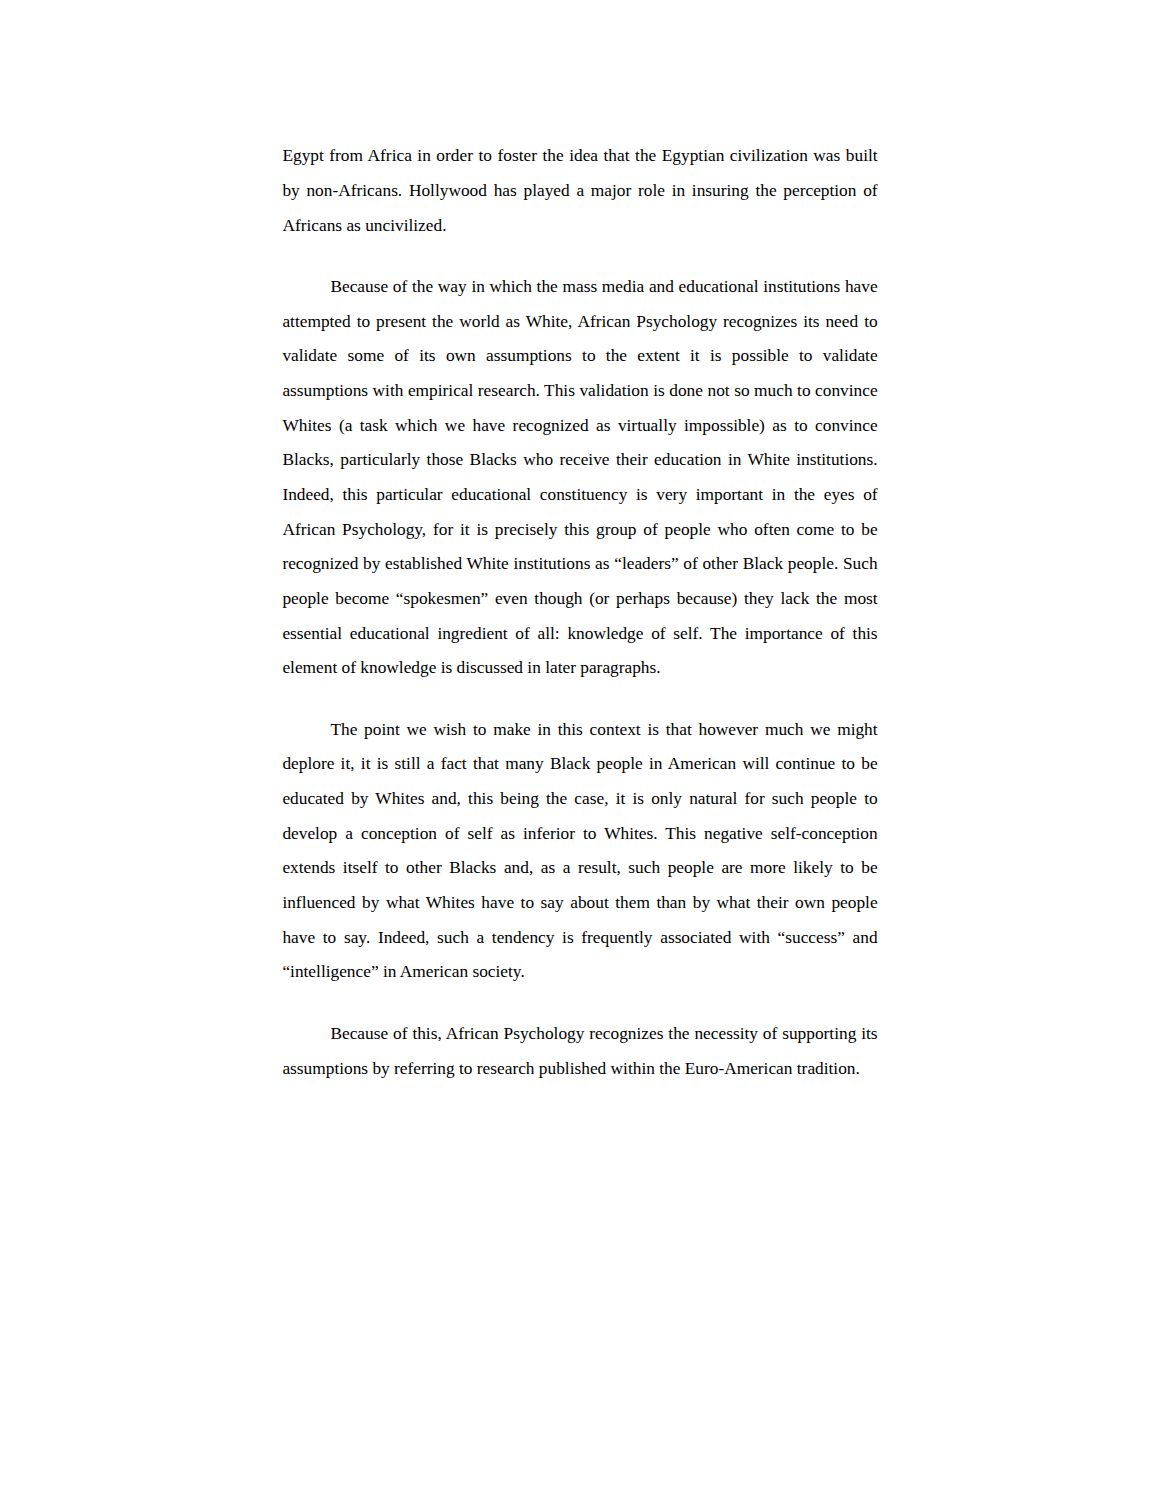Egypt from Africa in order to foster the idea that the Egyptian civilization was built by non-Africans. Hollywood has played a major role in insuring the perception of Africans as uncivilized.
Because of the way in which the mass media and educational institutions have attempted to present the world as White, African Psychology recognizes its need to validate some of its own assumptions to the extent it is possible to validate assumptions with empirical research. This validation is done not so much to convince Whites (a task which we have recognized as virtually impossible) as to convince Blacks, particularly those Blacks who receive their education in White institutions. Indeed, this particular educational constituency is very important in the eyes of African Psychology, for it is precisely this group of people who often come to be recognized by established White institutions as “leaders” of other Black people. Such people become “spokesmen” even though (or perhaps because) they lack the most essential educational ingredient of all: knowledge of self. The importance of this element of knowledge is discussed in later paragraphs.
The point we wish to make in this context is that however much we might deplore it, it is still a fact that many Black people in American will continue to be educated by Whites and, this being the case, it is only natural for such people to develop a conception of self as inferior to Whites. This negative self-conception extends itself to other Blacks and, as a result, such people are more likely to be influenced by what Whites have to say about them than by what their own people have to say. Indeed, such a tendency is frequently associated with “success” and “intelligence” in American society.
Because of this, African Psychology recognizes the necessity of supporting its assumptions by referring to research published within the Euro-American tradition.